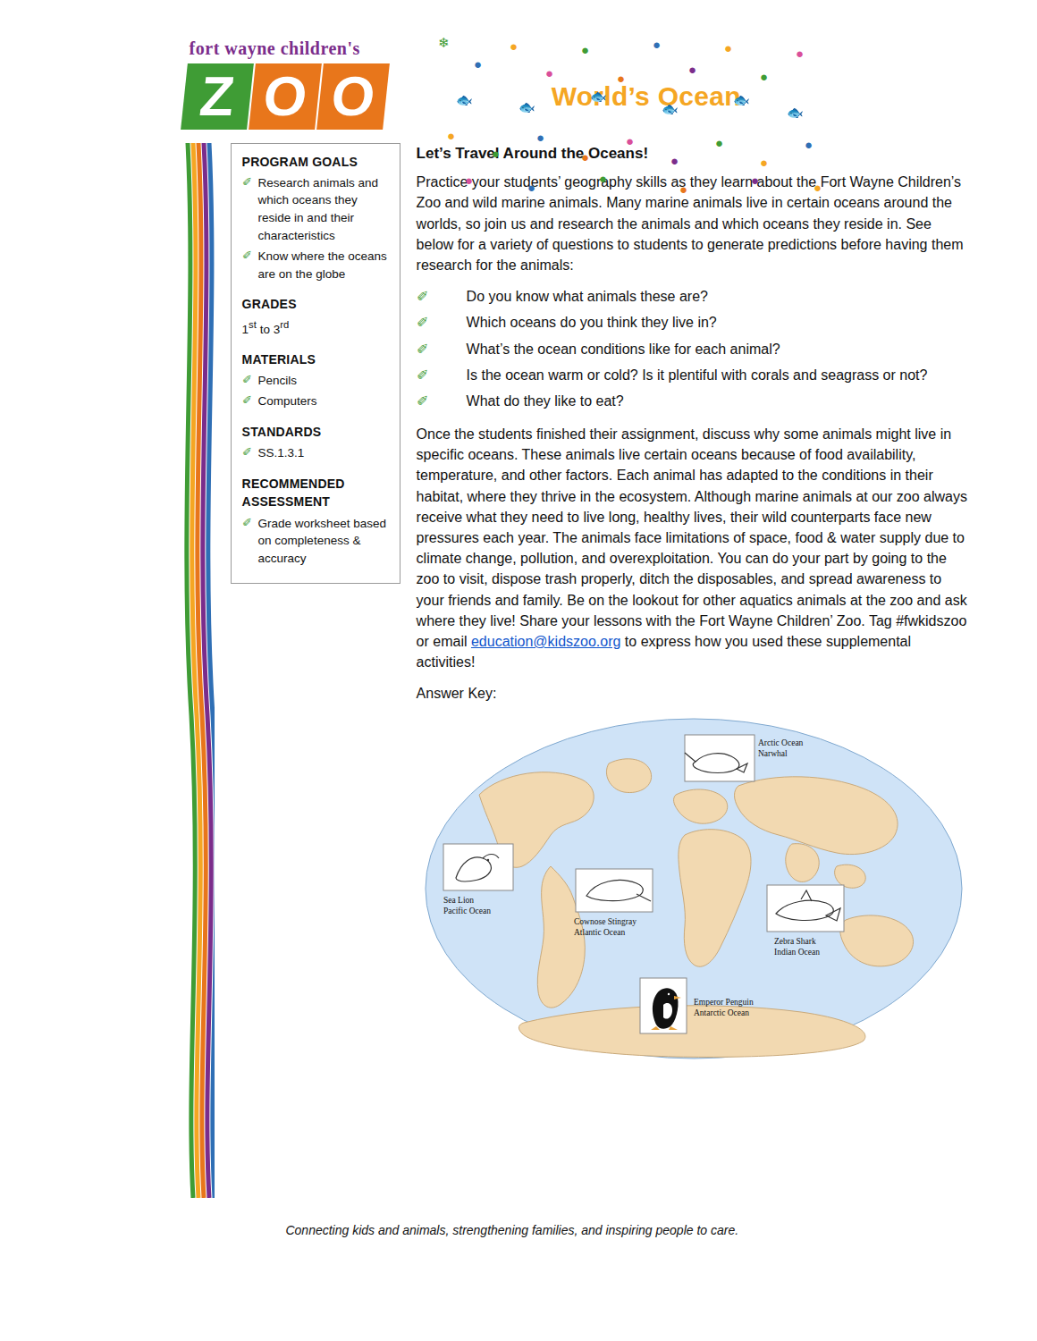fort wayne children's
Z
O
O
World’s Ocean
❄ ● ● ● ● ● ● ● ● ● ● 🐟 🐟 🐟 🐟 🐟 🐟 ● ● ● ● ● ● ● ● ● ● ● ● ● ● ●
PROGRAM GOALS
Research animals and which oceans they reside in and their characteristics
Know where the oceans are on the globe
GRADES
1st to 3rd
MATERIALS
Pencils
Computers
STANDARDS
SS.1.3.1
RECOMMENDED ASSESSMENT
Grade worksheet based on completeness & accuracy
Let’s Travel Around the Oceans!
Practice your students’ geography skills as they learn about the Fort Wayne Children’s Zoo and wild marine animals. Many marine animals live in certain oceans around the worlds, so join us and research the animals and which oceans they reside in. See below for a variety of questions to students to generate predictions before having them research for the animals:
Do you know what animals these are?
Which oceans do you think they live in?
What’s the ocean conditions like for each animal?
Is the ocean warm or cold? Is it plentiful with corals and seagrass or not?
What do they like to eat?
Once the students finished their assignment, discuss why some animals might live in specific oceans. These animals live certain oceans because of food availability, temperature, and other factors. Each animal has adapted to the conditions in their habitat, where they thrive in the ecosystem. Although marine animals at our zoo always receive what they need to live long, healthy lives, their wild counterparts face new pressures each year. The animals face limitations of space, food & water supply due to climate change, pollution, and overexploitation. You can do your part by going to the zoo to visit, dispose trash properly, ditch the disposables, and spread awareness to your friends and family. Be on the lookout for other aquatics animals at the zoo and ask where they live! Share your lessons with the Fort Wayne Children’ Zoo. Tag #fwkidszoo or email education@kidszoo.org to express how you used these supplemental activities!
Answer Key:
Arctic Ocean Narwhal Sea Lion Pacific Ocean Cownose Stingray Atlantic Ocean Zebra Shark Indian Ocean Emperor Penguin Antarctic Ocean
Connecting kids and animals, strengthening families, and inspiring people to care.